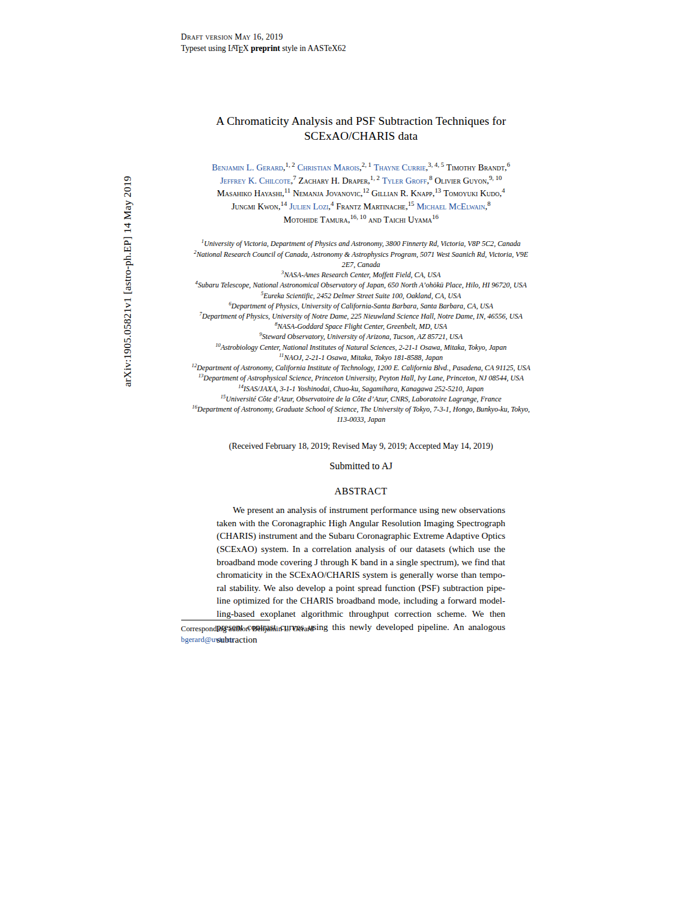arXiv:1905.05821v1 [astro-ph.EP] 14 May 2019
Draft version May 16, 2019
Typeset using LATEX preprint style in AASTeX62
A Chromaticity Analysis and PSF Subtraction Techniques for SCExAO/CHARIS data
Benjamin L. Gerard,1, 2 Christian Marois,2, 1 Thayne Currie,3, 4, 5 Timothy Brandt,6
Jeffrey K. Chilcote,7 Zachary H. Draper,1, 2 Tyler Groff,8 Olivier Guyon,9, 10
Masahiko Hayashi,11 Nemanja Jovanovic,12 Gillian R. Knapp,13 Tomoyuki Kudo,4
Jungmi Kwon,14 Julien Lozi,4 Frantz Martinache,15 Michael McElwain,8
Motohide Tamura,16, 10 and Taichi Uyama16
1University of Victoria, Department of Physics and Astronomy, 3800 Finnerty Rd, Victoria, V8P 5C2, Canada
2National Research Council of Canada, Astronomy & Astrophysics Program, 5071 West Saanich Rd, Victoria, V9E
2E7, Canada
3NASA-Ames Research Center, Moffett Field, CA, USA
4Subaru Telescope, National Astronomical Observatory of Japan, 650 North A’ohōkū Place, Hilo, HI 96720, USA
5Eureka Scientific, 2452 Delmer Street Suite 100, Oakland, CA, USA
6Department of Physics, University of California-Santa Barbara, Santa Barbara, CA, USA
7Department of Physics, University of Notre Dame, 225 Nieuwland Science Hall, Notre Dame, IN, 46556, USA
8NASA-Goddard Space Flight Center, Greenbelt, MD, USA
9Steward Observatory, University of Arizona, Tucson, AZ 85721, USA
10Astrobiology Center, National Institutes of Natural Sciences, 2-21-1 Osawa, Mitaka, Tokyo, Japan
11NAOJ, 2-21-1 Osawa, Mitaka, Tokyo 181-8588, Japan
12Department of Astronomy, California Institute of Technology, 1200 E. California Blvd., Pasadena, CA 91125, USA
13Department of Astrophysical Science, Princeton University, Peyton Hall, Ivy Lane, Princeton, NJ 08544, USA
14ISAS/JAXA, 3-1-1 Yoshinodai, Chuo-ku, Sagamihara, Kanagawa 252-5210, Japan
15Université Côte d’Azur, Observatoire de la Côte d’Azur, CNRS, Laboratoire Lagrange, France
16Department of Astronomy, Graduate School of Science, The University of Tokyo, 7-3-1, Hongo, Bunkyo-ku, Tokyo,
113-0033, Japan
(Received February 18, 2019; Revised May 9, 2019; Accepted May 14, 2019)
Submitted to AJ
ABSTRACT
We present an analysis of instrument performance using new observations taken with the Coronagraphic High Angular Resolution Imaging Spectrograph (CHARIS) instrument and the Subaru Coronagraphic Extreme Adaptive Optics (SCExAO) system. In a correlation analysis of our datasets (which use the broadband mode covering J through K band in a single spectrum), we find that chromaticity in the SCExAO/CHARIS system is generally worse than temporal stability. We also develop a point spread function (PSF) subtraction pipeline optimized for the CHARIS broadband mode, including a forward modelling-based exoplanet algorithmic throughput correction scheme. We then present contrast curves using this newly developed pipeline. An analogous subtraction
Corresponding author: Benjamin L. Gerard
bgerard@uvic.ca